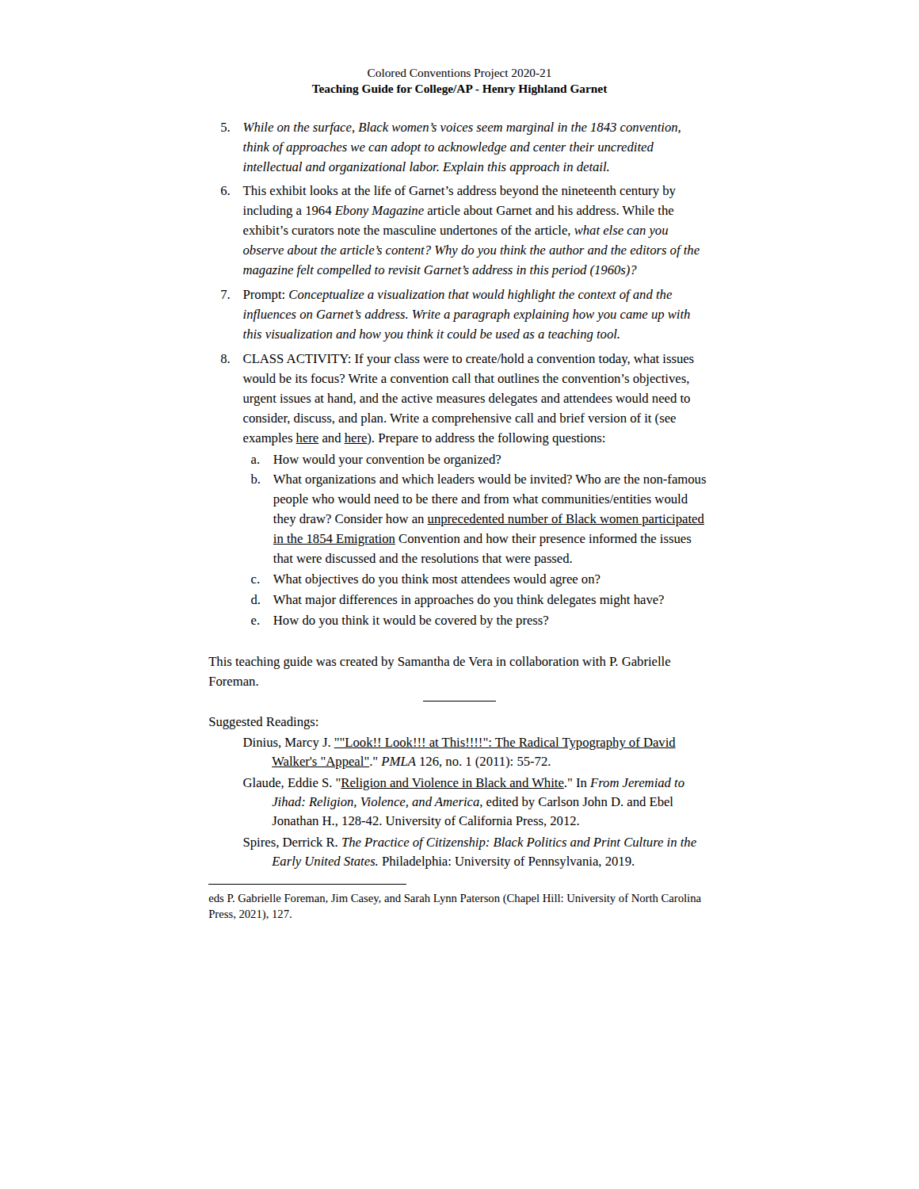Colored Conventions Project 2020-21
Teaching Guide for College/AP - Henry Highland Garnet
5. While on the surface, Black women’s voices seem marginal in the 1843 convention, think of approaches we can adopt to acknowledge and center their uncredited intellectual and organizational labor. Explain this approach in detail.
6. This exhibit looks at the life of Garnet’s address beyond the nineteenth century by including a 1964 Ebony Magazine article about Garnet and his address. While the exhibit’s curators note the masculine undertones of the article, what else can you observe about the article’s content? Why do you think the author and the editors of the magazine felt compelled to revisit Garnet’s address in this period (1960s)?
7. Prompt: Conceptualize a visualization that would highlight the context of and the influences on Garnet’s address. Write a paragraph explaining how you came up with this visualization and how you think it could be used as a teaching tool.
8. CLASS ACTIVITY: If your class were to create/hold a convention today, what issues would be its focus? Write a convention call that outlines the convention’s objectives, urgent issues at hand, and the active measures delegates and attendees would need to consider, discuss, and plan. Write a comprehensive call and brief version of it (see examples here and here). Prepare to address the following questions:
a. How would your convention be organized?
b. What organizations and which leaders would be invited? Who are the non-famous people who would need to be there and from what communities/entities would they draw? Consider how an unprecedented number of Black women participated in the 1854 Emigration Convention and how their presence informed the issues that were discussed and the resolutions that were passed.
c. What objectives do you think most attendees would agree on?
d. What major differences in approaches do you think delegates might have?
e. How do you think it would be covered by the press?
This teaching guide was created by Samantha de Vera in collaboration with P. Gabrielle Foreman.
Suggested Readings:
Dinius, Marcy J. ""Look!! Look!!! at This!!!!": The Radical Typography of David Walker's "Appeal"." PMLA 126, no. 1 (2011): 55-72.
Glaude, Eddie S. "Religion and Violence in Black and White." In From Jeremiad to Jihad: Religion, Violence, and America, edited by Carlson John D. and Ebel Jonathan H., 128-42. University of California Press, 2012.
Spires, Derrick R. The Practice of Citizenship: Black Politics and Print Culture in the Early United States. Philadelphia: University of Pennsylvania, 2019.
eds P. Gabrielle Foreman, Jim Casey, and Sarah Lynn Paterson (Chapel Hill: University of North Carolina Press, 2021), 127.